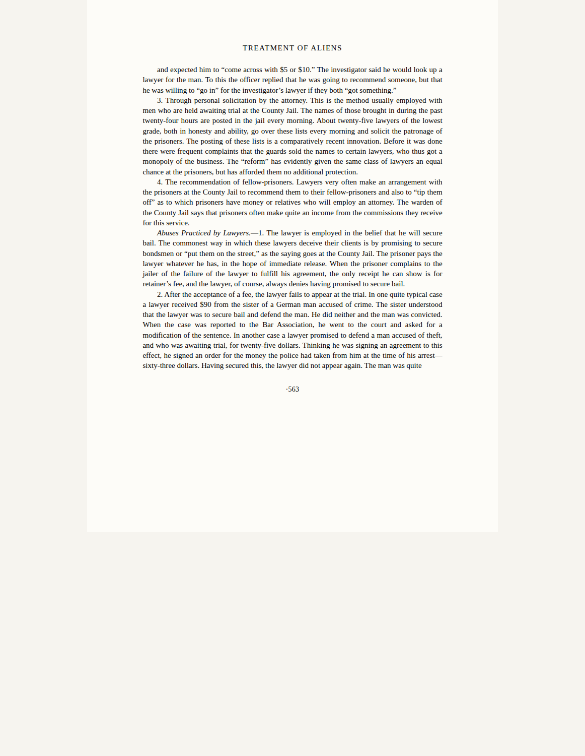TREATMENT OF ALIENS
and expected him to “come across with $5 or $10.” The investigator said he would look up a lawyer for the man. To this the officer replied that he was going to recommend someone, but that he was willing to “go in” for the investigator’s lawyer if they both “got something.”
3. Through personal solicitation by the attorney. This is the method usually employed with men who are held awaiting trial at the County Jail. The names of those brought in during the past twenty-four hours are posted in the jail every morning. About twenty-five lawyers of the lowest grade, both in honesty and ability, go over these lists every morning and solicit the patronage of the prisoners. The posting of these lists is a comparatively recent innovation. Before it was done there were frequent complaints that the guards sold the names to certain lawyers, who thus got a monopoly of the business. The “reform” has evidently given the same class of lawyers an equal chance at the prisoners, but has afforded them no additional protection.
4. The recommendation of fellow-prisoners. Lawyers very often make an arrangement with the prisoners at the County Jail to recommend them to their fellow-prisoners and also to “tip them off” as to which prisoners have money or relatives who will employ an attorney. The warden of the County Jail says that prisoners often make quite an income from the commissions they receive for this service.
Abuses Practiced by Lawyers.—1. The lawyer is employed in the belief that he will secure bail. The commonest way in which these lawyers deceive their clients is by promising to secure bondsmen or “put them on the street,” as the saying goes at the County Jail. The prisoner pays the lawyer whatever he has, in the hope of immediate release. When the prisoner complains to the jailer of the failure of the lawyer to fulfill his agreement, the only receipt he can show is for retainer’s fee, and the lawyer, of course, always denies having promised to secure bail.
2. After the acceptance of a fee, the lawyer fails to appear at the trial. In one quite typical case a lawyer received $90 from the sister of a German man accused of crime. The sister understood that the lawyer was to secure bail and defend the man. He did neither and the man was convicted. When the case was reported to the Bar Association, he went to the court and asked for a modification of the sentence. In another case a lawyer promised to defend a man accused of theft, and who was awaiting trial, for twenty-five dollars. Thinking he was signing an agreement to this effect, he signed an order for the money the police had taken from him at the time of his arrest—sixty-three dollars. Having secured this, the lawyer did not appear again. The man was quite
·563